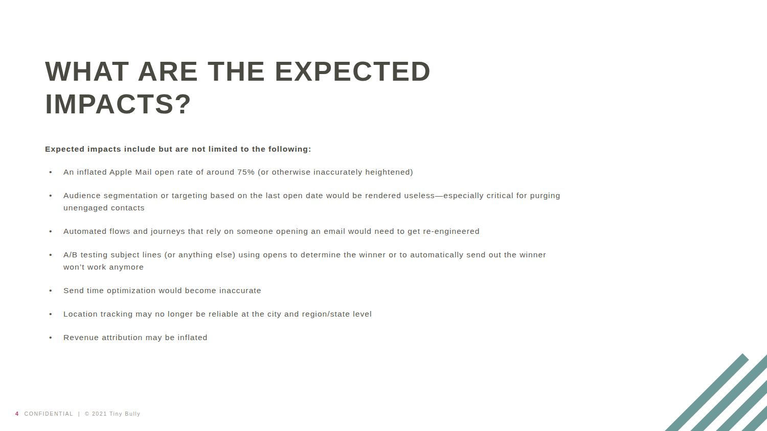What are the expected impacts?
Expected impacts include but are not limited to the following:
An inflated Apple Mail open rate of around 75% (or otherwise inaccurately heightened)
Audience segmentation or targeting based on the last open date would be rendered useless—especially critical for purging unengaged contacts
Automated flows and journeys that rely on someone opening an email would need to get re-engineered
A/B testing subject lines (or anything else) using opens to determine the winner or to automatically send out the winner won’t work anymore
Send time optimization would become inaccurate
Location tracking may no longer be reliable at the city and region/state level
Revenue attribution may be inflated
4 CONFIDENTIAL | © 2021 Tiny Bully